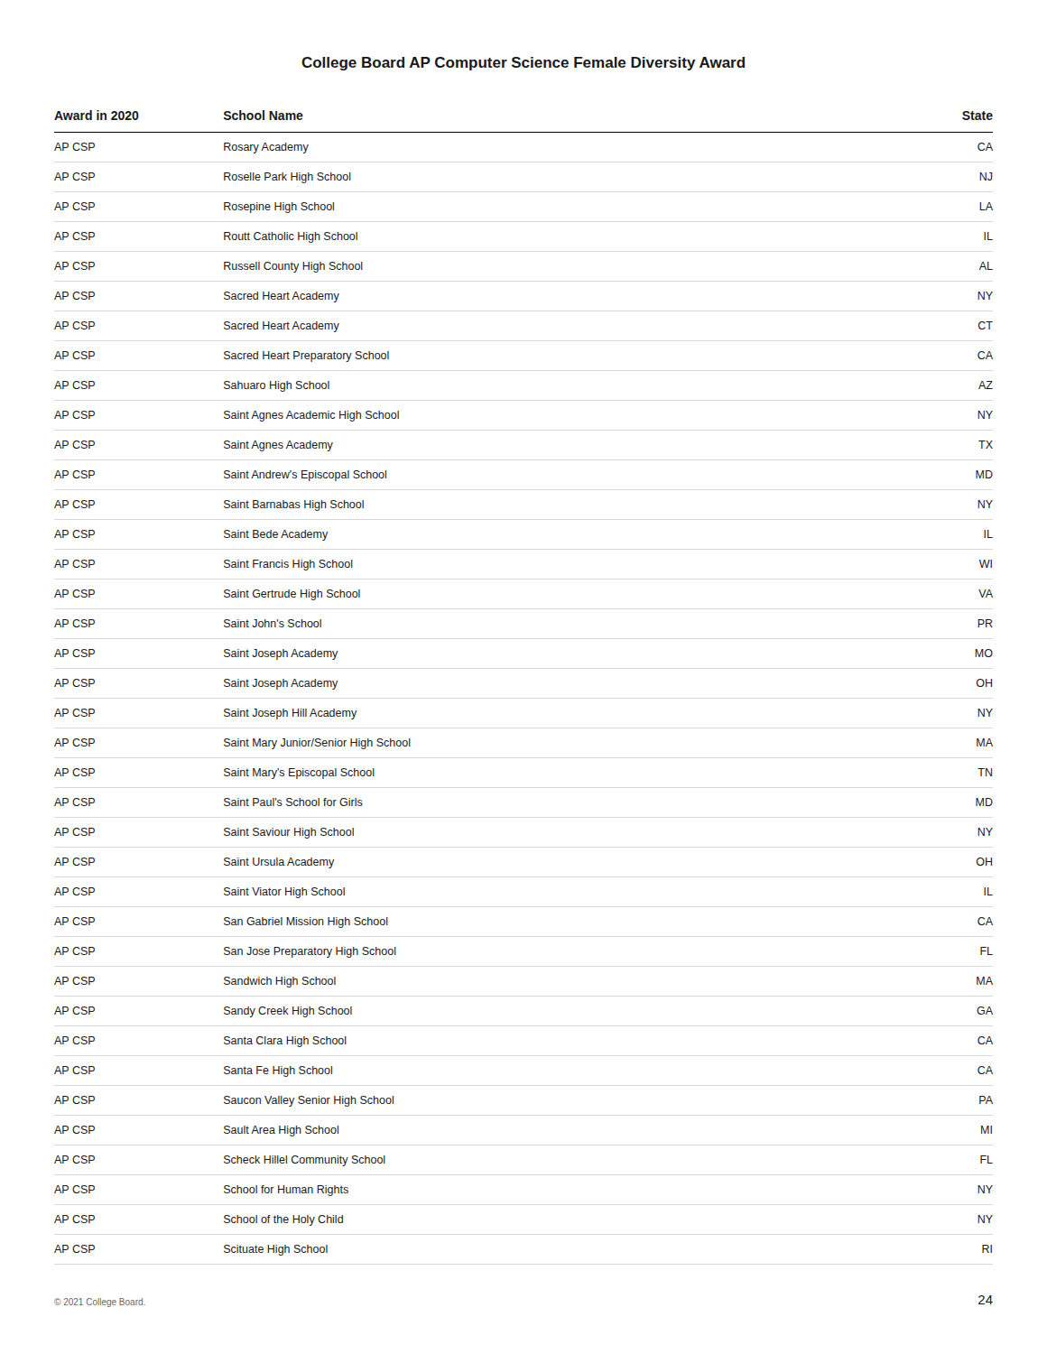College Board AP Computer Science Female Diversity Award
| Award in 2020 | School Name | State |
| --- | --- | --- |
| AP CSP | Rosary Academy | CA |
| AP CSP | Roselle Park High School | NJ |
| AP CSP | Rosepine High School | LA |
| AP CSP | Routt Catholic High School | IL |
| AP CSP | Russell County High School | AL |
| AP CSP | Sacred Heart Academy | NY |
| AP CSP | Sacred Heart Academy | CT |
| AP CSP | Sacred Heart Preparatory School | CA |
| AP CSP | Sahuaro High School | AZ |
| AP CSP | Saint Agnes Academic High School | NY |
| AP CSP | Saint Agnes Academy | TX |
| AP CSP | Saint Andrew's Episcopal School | MD |
| AP CSP | Saint Barnabas High School | NY |
| AP CSP | Saint Bede Academy | IL |
| AP CSP | Saint Francis High School | WI |
| AP CSP | Saint Gertrude High School | VA |
| AP CSP | Saint John's School | PR |
| AP CSP | Saint Joseph Academy | MO |
| AP CSP | Saint Joseph Academy | OH |
| AP CSP | Saint Joseph Hill Academy | NY |
| AP CSP | Saint Mary Junior/Senior High School | MA |
| AP CSP | Saint Mary's Episcopal School | TN |
| AP CSP | Saint Paul's School for Girls | MD |
| AP CSP | Saint Saviour High School | NY |
| AP CSP | Saint Ursula Academy | OH |
| AP CSP | Saint Viator High School | IL |
| AP CSP | San Gabriel Mission High School | CA |
| AP CSP | San Jose Preparatory High School | FL |
| AP CSP | Sandwich High School | MA |
| AP CSP | Sandy Creek High School | GA |
| AP CSP | Santa Clara High School | CA |
| AP CSP | Santa Fe High School | CA |
| AP CSP | Saucon Valley Senior High School | PA |
| AP CSP | Sault Area High School | MI |
| AP CSP | Scheck Hillel Community School | FL |
| AP CSP | School for Human Rights | NY |
| AP CSP | School of the Holy Child | NY |
| AP CSP | Scituate High School | RI |
© 2021 College Board. 24